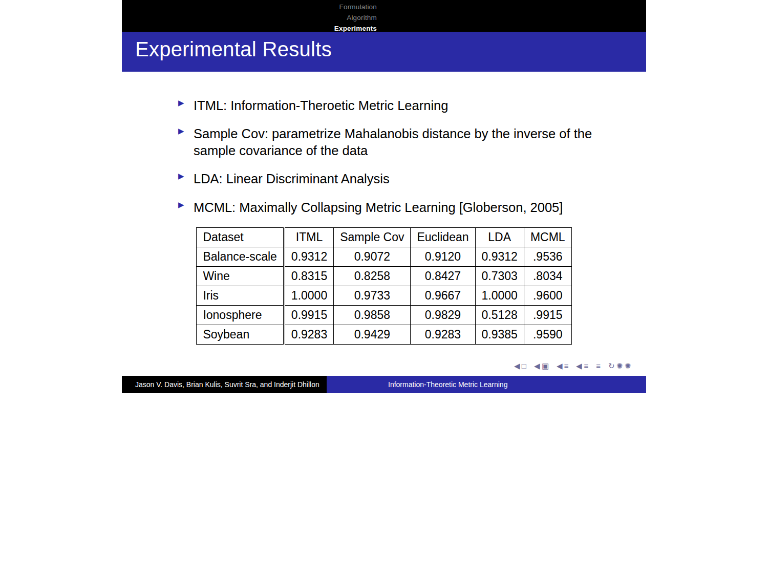Formulation
Algorithm
Experiments
Experimental Results
ITML: Information-Theroetic Metric Learning
Sample Cov: parametrize Mahalanobis distance by the inverse of the sample covariance of the data
LDA: Linear Discriminant Analysis
MCML: Maximally Collapsing Metric Learning [Globerson, 2005]
| Dataset | ITML | Sample Cov | Euclidean | LDA | MCML |
| --- | --- | --- | --- | --- | --- |
| Balance-scale | 0.9312 | 0.9072 | 0.9120 | 0.9312 | .9536 |
| Wine | 0.8315 | 0.8258 | 0.8427 | 0.7303 | .8034 |
| Iris | 1.0000 | 0.9733 | 0.9667 | 1.0000 | .9600 |
| Ionosphere | 0.9915 | 0.9858 | 0.9829 | 0.5128 | .9915 |
| Soybean | 0.9283 | 0.9429 | 0.9283 | 0.9385 | .9590 |
◀□ ◀▣ ◀≡ ◀≡ ≡ ↻✺✺
Jason V. Davis, Brian Kulis, Suvrit Sra, and Inderjit Dhillon
Information-Theoretic Metric Learning